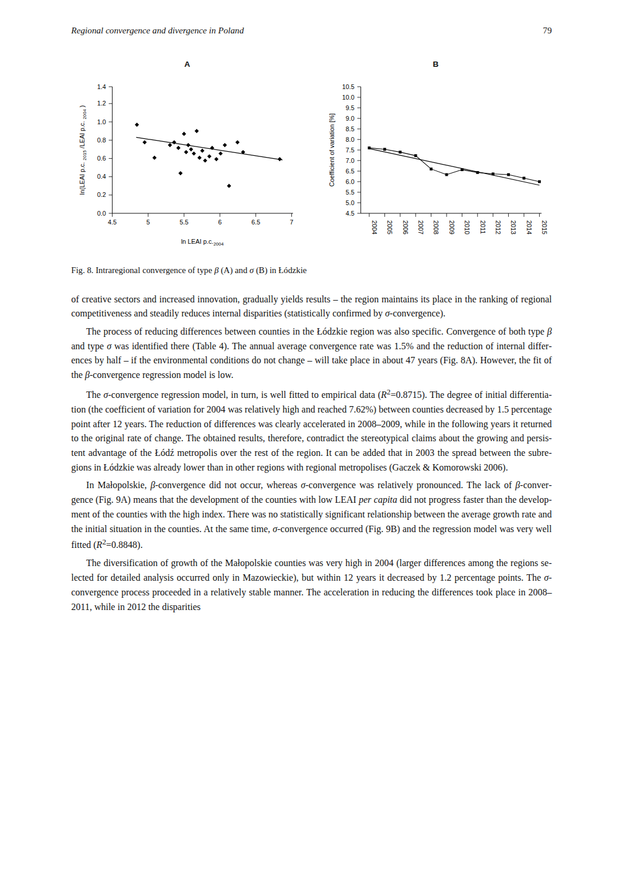Regional convergence and divergence in Poland 79
A
Panel A — scatter plot of ln(LEAI p.c. 2015 / LEAI p.c. 2004) against ln LEAI p.c. 2004 with downward sloping trend line 0.0 0.2 0.4 0.6 0.8 1.0 1.2 1.4 4.5 5 5.5 6 6.5 7 ln(LEAI p.c. 2015 /LEAI p.c. 2004 ) ln LEAI p.c.2004
B
Panel B — coefficient of variation in percent, 2004 to 2015, declining from about 7.6 to about 6.0 4.5 5.0 5.5 6.0 6.5 7.0 7.5 8.0 8.5 9.0 9.5 10.0 10.5 Coefficient of variation [%] 2004 2005 2006 2007 2008 2009 2010 2011 2012 2013 2014 2015
Fig. 8. Intraregional convergence of type β (A) and σ (B) in Łódzkie
of creative sectors and increased innovation, gradually yields results – the region maintains its place in the ranking of regional competitiveness and steadily reduces internal disparities (statistically confirmed by σ-convergence).
The process of reducing differences between counties in the Łódzkie region was also specific. Convergence of both type β and type σ was identified there (Table 4). The annual average convergence rate was 1.5% and the reduction of internal differences by half – if the environmental conditions do not change – will take place in about 47 years (Fig. 8A). However, the fit of the β-convergence regression model is low.
The σ-convergence regression model, in turn, is well fitted to empirical data (R2=0.8715). The degree of initial differentiation (the coefficient of variation for 2004 was relatively high and reached 7.62%) between counties decreased by 1.5 percentage point after 12 years. The reduction of differences was clearly accelerated in 2008–2009, while in the following years it returned to the original rate of change. The obtained results, therefore, contradict the stereotypical claims about the growing and persistent advantage of the Łódź metropolis over the rest of the region. It can be added that in 2003 the spread between the subregions in Łódzkie was already lower than in other regions with regional metropolises (Gaczek & Komorowski 2006).
In Małopolskie, β-convergence did not occur, whereas σ-convergence was relatively pronounced. The lack of β-convergence (Fig. 9A) means that the development of the counties with low LEAI per capita did not progress faster than the development of the counties with the high index. There was no statistically significant relationship between the average growth rate and the initial situation in the counties. At the same time, σ-convergence occurred (Fig. 9B) and the regression model was very well fitted (R2=0.8848).
The diversification of growth of the Małopolskie counties was very high in 2004 (larger differences among the regions selected for detailed analysis occurred only in Mazowieckie), but within 12 years it decreased by 1.2 percentage points. The σ-convergence process proceeded in a relatively stable manner. The acceleration in reducing the differences took place in 2008–2011, while in 2012 the disparities